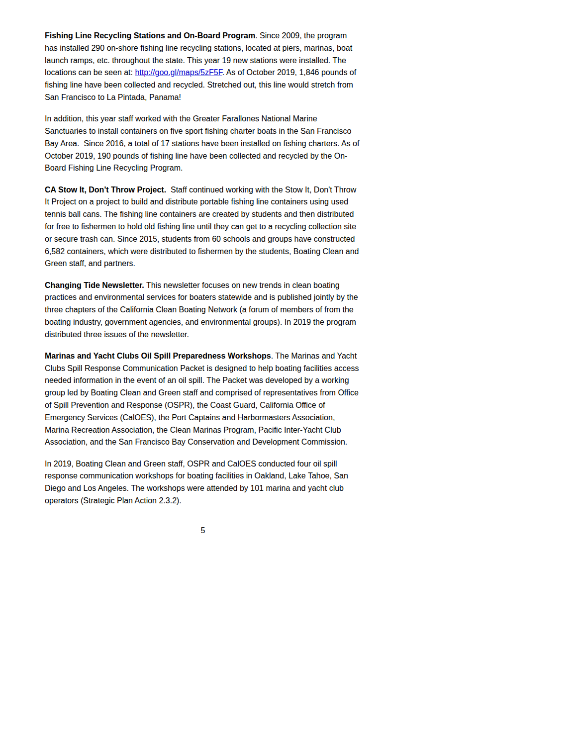Fishing Line Recycling Stations and On-Board Program. Since 2009, the program has installed 290 on-shore fishing line recycling stations, located at piers, marinas, boat launch ramps, etc. throughout the state. This year 19 new stations were installed. The locations can be seen at: http://goo.gl/maps/5zF5F. As of October 2019, 1,846 pounds of fishing line have been collected and recycled. Stretched out, this line would stretch from San Francisco to La Pintada, Panama!
In addition, this year staff worked with the Greater Farallones National Marine Sanctuaries to install containers on five sport fishing charter boats in the San Francisco Bay Area. Since 2016, a total of 17 stations have been installed on fishing charters. As of October 2019, 190 pounds of fishing line have been collected and recycled by the On-Board Fishing Line Recycling Program.
CA Stow It, Don't Throw Project. Staff continued working with the Stow It, Don't Throw It Project on a project to build and distribute portable fishing line containers using used tennis ball cans. The fishing line containers are created by students and then distributed for free to fishermen to hold old fishing line until they can get to a recycling collection site or secure trash can. Since 2015, students from 60 schools and groups have constructed 6,582 containers, which were distributed to fishermen by the students, Boating Clean and Green staff, and partners.
Changing Tide Newsletter. This newsletter focuses on new trends in clean boating practices and environmental services for boaters statewide and is published jointly by the three chapters of the California Clean Boating Network (a forum of members of from the boating industry, government agencies, and environmental groups). In 2019 the program distributed three issues of the newsletter.
Marinas and Yacht Clubs Oil Spill Preparedness Workshops. The Marinas and Yacht Clubs Spill Response Communication Packet is designed to help boating facilities access needed information in the event of an oil spill. The Packet was developed by a working group led by Boating Clean and Green staff and comprised of representatives from Office of Spill Prevention and Response (OSPR), the Coast Guard, California Office of Emergency Services (CalOES), the Port Captains and Harbormasters Association, Marina Recreation Association, the Clean Marinas Program, Pacific Inter-Yacht Club Association, and the San Francisco Bay Conservation and Development Commission.
In 2019, Boating Clean and Green staff, OSPR and CalOES conducted four oil spill response communication workshops for boating facilities in Oakland, Lake Tahoe, San Diego and Los Angeles. The workshops were attended by 101 marina and yacht club operators (Strategic Plan Action 2.3.2).
5